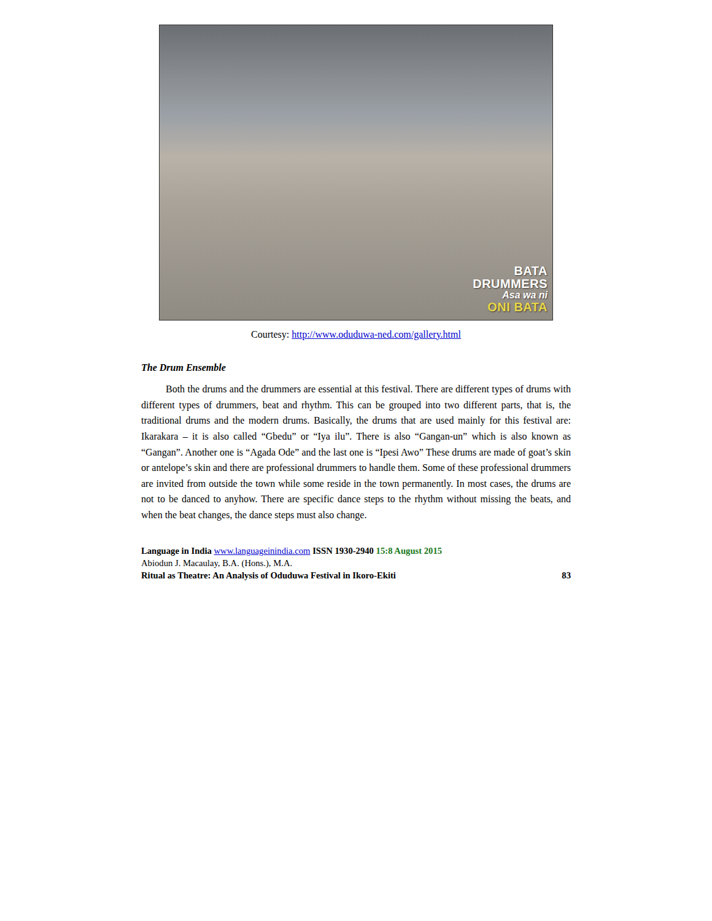BATA
DRUMMERS
Asa wa ni
ONI BATA
Courtesy: http://www.oduduwa-ned.com/gallery.html
The Drum Ensemble
Both the drums and the drummers are essential at this festival. There are different types of drums with different types of drummers, beat and rhythm. This can be grouped into two different parts, that is, the traditional drums and the modern drums. Basically, the drums that are used mainly for this festival are: Ikarakara – it is also called “Gbedu” or “Iya ilu”. There is also “Gangan-un” which is also known as “Gangan”. Another one is “Agada Ode” and the last one is “Ipesi Awo” These drums are made of goat’s skin or antelope’s skin and there are professional drummers to handle them. Some of these professional drummers are invited from outside the town while some reside in the town permanently. In most cases, the drums are not to be danced to anyhow. There are specific dance steps to the rhythm without missing the beats, and when the beat changes, the dance steps must also change.
Language in India www.languageinindia.com ISSN 1930-2940 15:8 August 2015
Abiodun J. Macaulay, B.A. (Hons.), M.A.
Ritual as Theatre: An Analysis of Oduduwa Festival in Ikoro-Ekiti 83